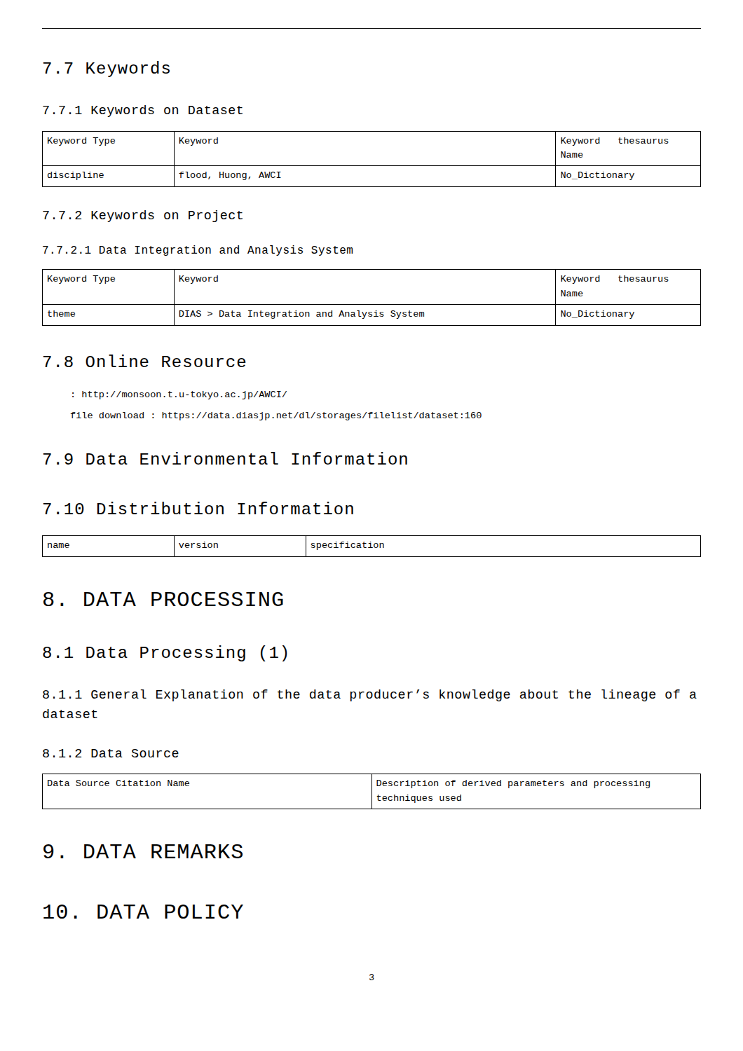7.7 Keywords
7.7.1 Keywords on Dataset
| Keyword Type | Keyword | Keyword thesaurus Name |
| discipline | flood, Huong, AWCI | No_Dictionary |
7.7.2 Keywords on Project
7.7.2.1 Data Integration and Analysis System
| Keyword Type | Keyword | Keyword thesaurus Name |
| theme | DIAS > Data Integration and Analysis System | No_Dictionary |
7.8 Online Resource
: http://monsoon.t.u-tokyo.ac.jp/AWCI/
file download : https://data.diasjp.net/dl/storages/filelist/dataset:160
7.9 Data Environmental Information
7.10 Distribution Information
| name | version | specification |
8. DATA PROCESSING
8.1 Data Processing (1)
8.1.1 General Explanation of the data producer’s knowledge about the lineage of a dataset
8.1.2 Data Source
| Data Source Citation Name | Description of derived parameters and processing techniques used |
9. DATA REMARKS
10. DATA POLICY
3